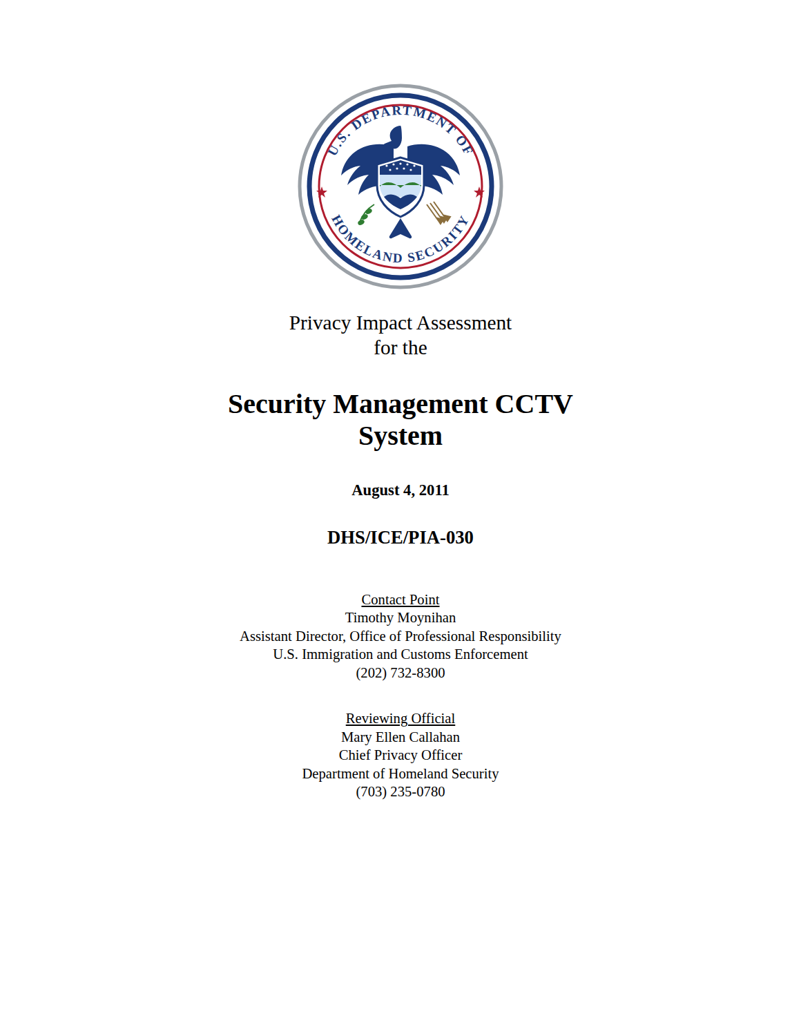U.S. DEPARTMENT OF HOMELAND SECURITY
Privacy Impact Assessment
for the
Security Management CCTV System
August 4, 2011
DHS/ICE/PIA-030
Contact Point
Timothy Moynihan
Assistant Director, Office of Professional Responsibility
U.S. Immigration and Customs Enforcement
(202) 732-8300
Reviewing Official
Mary Ellen Callahan
Chief Privacy Officer
Department of Homeland Security
(703) 235-0780